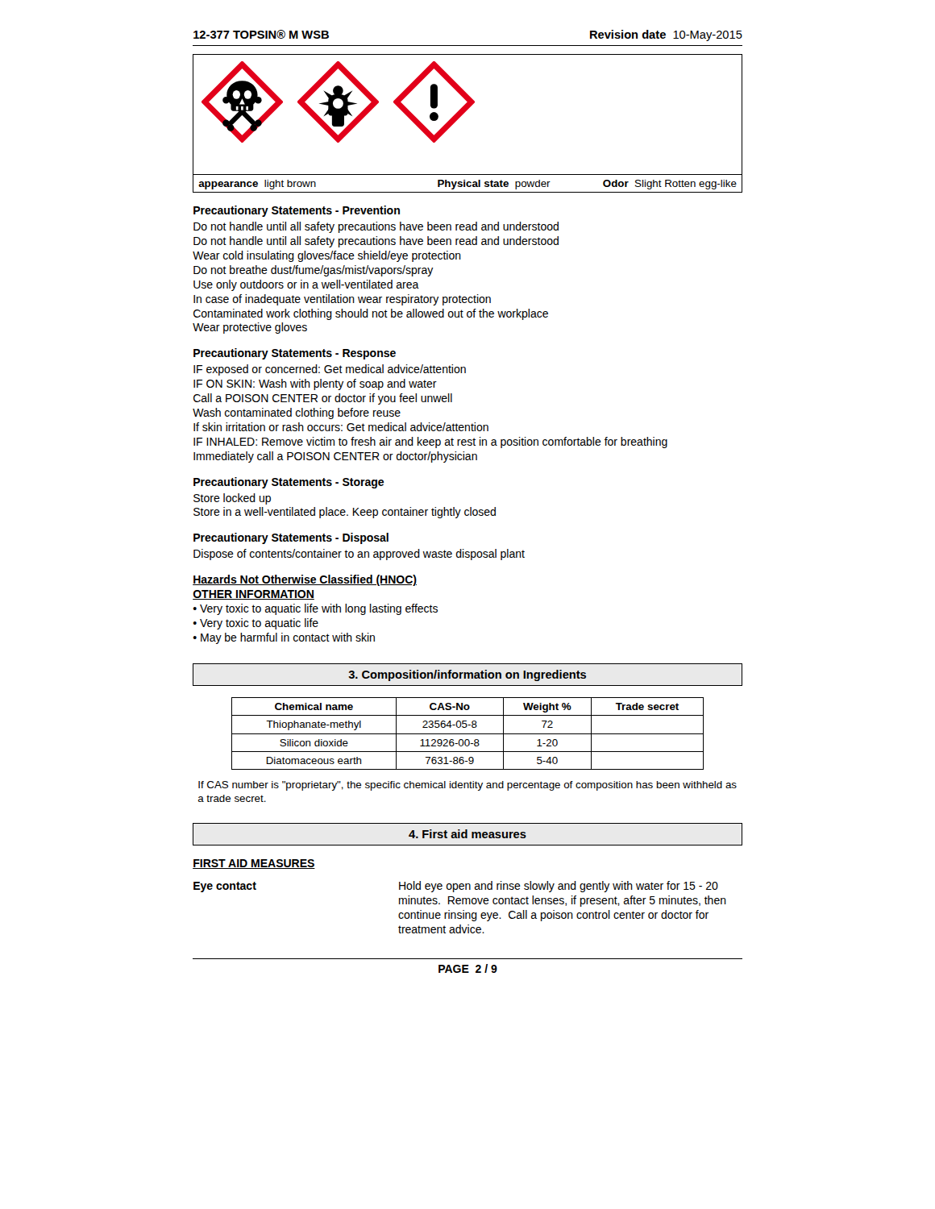12-377 TOPSIN® M WSB
Revision date 10-May-2015
appearance light brown
Physical state powder
Odor Slight Rotten egg-like
Precautionary Statements - Prevention
Do not handle until all safety precautions have been read and understood
Do not handle until all safety precautions have been read and understood
Wear cold insulating gloves/face shield/eye protection
Do not breathe dust/fume/gas/mist/vapors/spray
Use only outdoors or in a well-ventilated area
In case of inadequate ventilation wear respiratory protection
Contaminated work clothing should not be allowed out of the workplace
Wear protective gloves
Precautionary Statements - Response
IF exposed or concerned: Get medical advice/attention
IF ON SKIN: Wash with plenty of soap and water
Call a POISON CENTER or doctor if you feel unwell
Wash contaminated clothing before reuse
If skin irritation or rash occurs: Get medical advice/attention
IF INHALED: Remove victim to fresh air and keep at rest in a position comfortable for breathing
Immediately call a POISON CENTER or doctor/physician
Precautionary Statements - Storage
Store locked up
Store in a well-ventilated place. Keep container tightly closed
Precautionary Statements - Disposal
Dispose of contents/container to an approved waste disposal plant
Hazards Not Otherwise Classified (HNOC)
OTHER INFORMATION
• Very toxic to aquatic life with long lasting effects
• Very toxic to aquatic life
• May be harmful in contact with skin
3. Composition/information on Ingredients
| Chemical name | CAS-No | Weight % | Trade secret |
| --- | --- | --- | --- |
| Thiophanate-methyl | 23564-05-8 | 72 | |
| Silicon dioxide | 112926-00-8 | 1-20 | |
| Diatomaceous earth | 7631-86-9 | 5-40 | |
If CAS number is "proprietary", the specific chemical identity and percentage of composition has been withheld as a trade secret.
4. First aid measures
FIRST AID MEASURES
Eye contact
Hold eye open and rinse slowly and gently with water for 15 - 20 minutes. Remove contact lenses, if present, after 5 minutes, then continue rinsing eye. Call a poison control center or doctor for treatment advice.
PAGE 2 / 9